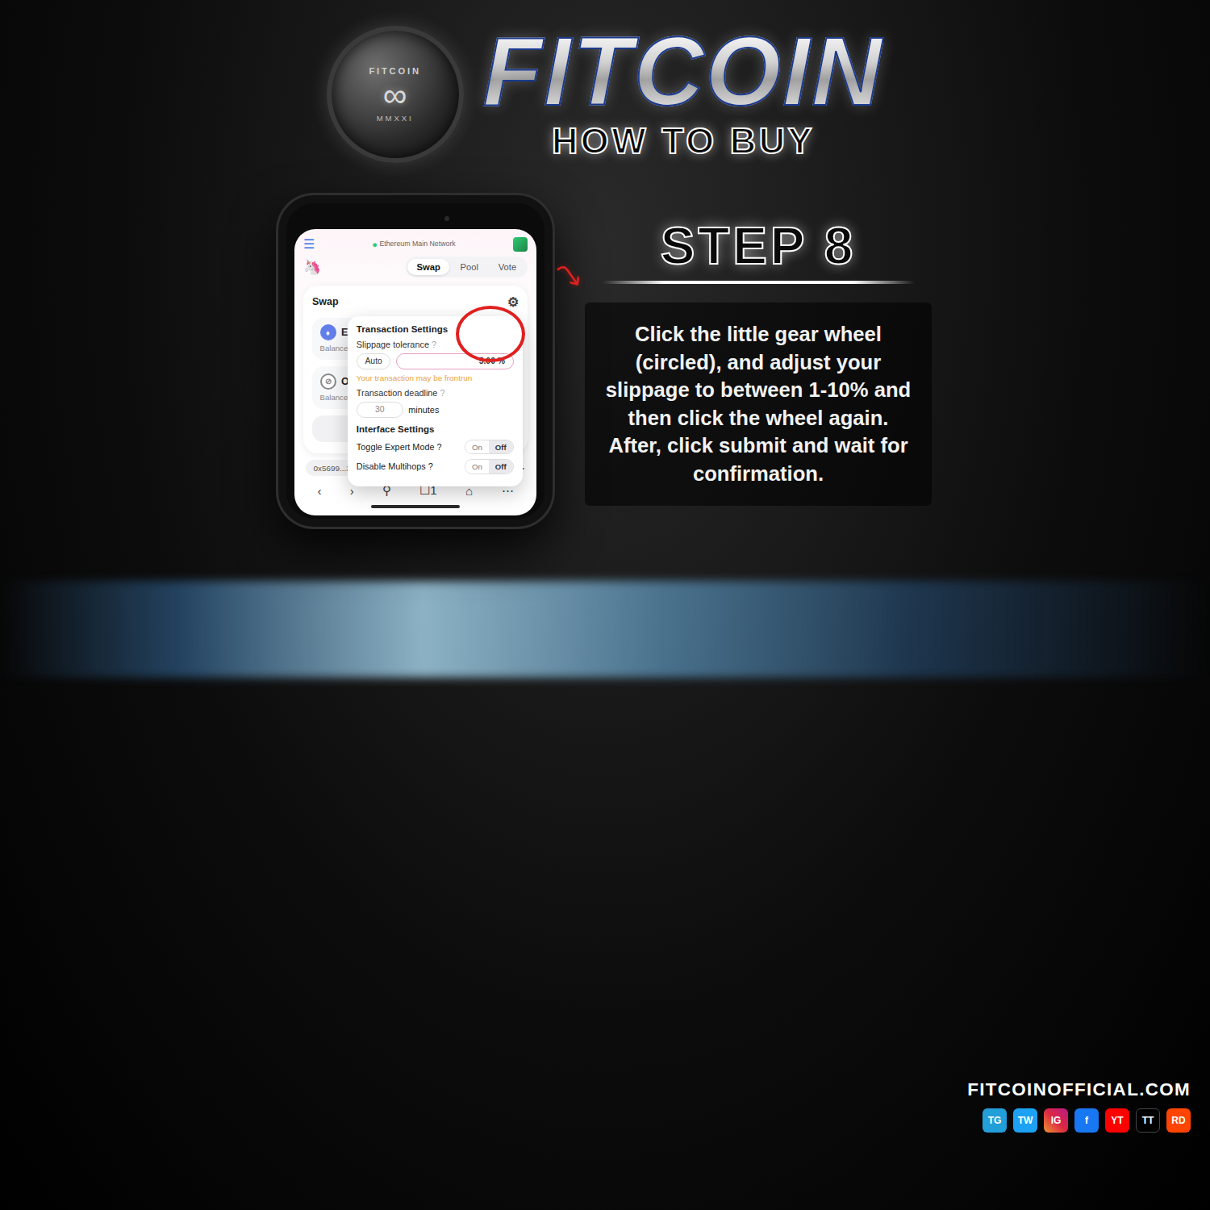FITCOIN ∞ MMXXI
FITCOIN
HOW TO BUY
☰ ● Ethereum Main Network
🦄
Swap Pool Vote
Swap ⚙
♦ ETH
Balance:
⊘ OK
Balance:
Submit
Transaction Settings
Slippage tolerance ?
Auto 5.00 %
Your transaction may be frontrun
Transaction deadline ?
30 minutes
Interface Settings
Toggle Expert Mode ? On Off
Disable Multihops ? On Off
0x5699...38AC ☀ ⋯
‹ › ⚲ ☐1 ⌂ ⋯
⤵
STEP 8
Click the little gear wheel (circled), and adjust your slippage to between 1-10% and then click the wheel again. After, click submit and wait for confirmation.
FITCOINOFFICIAL.COM
TG TW IG f YT TT RD